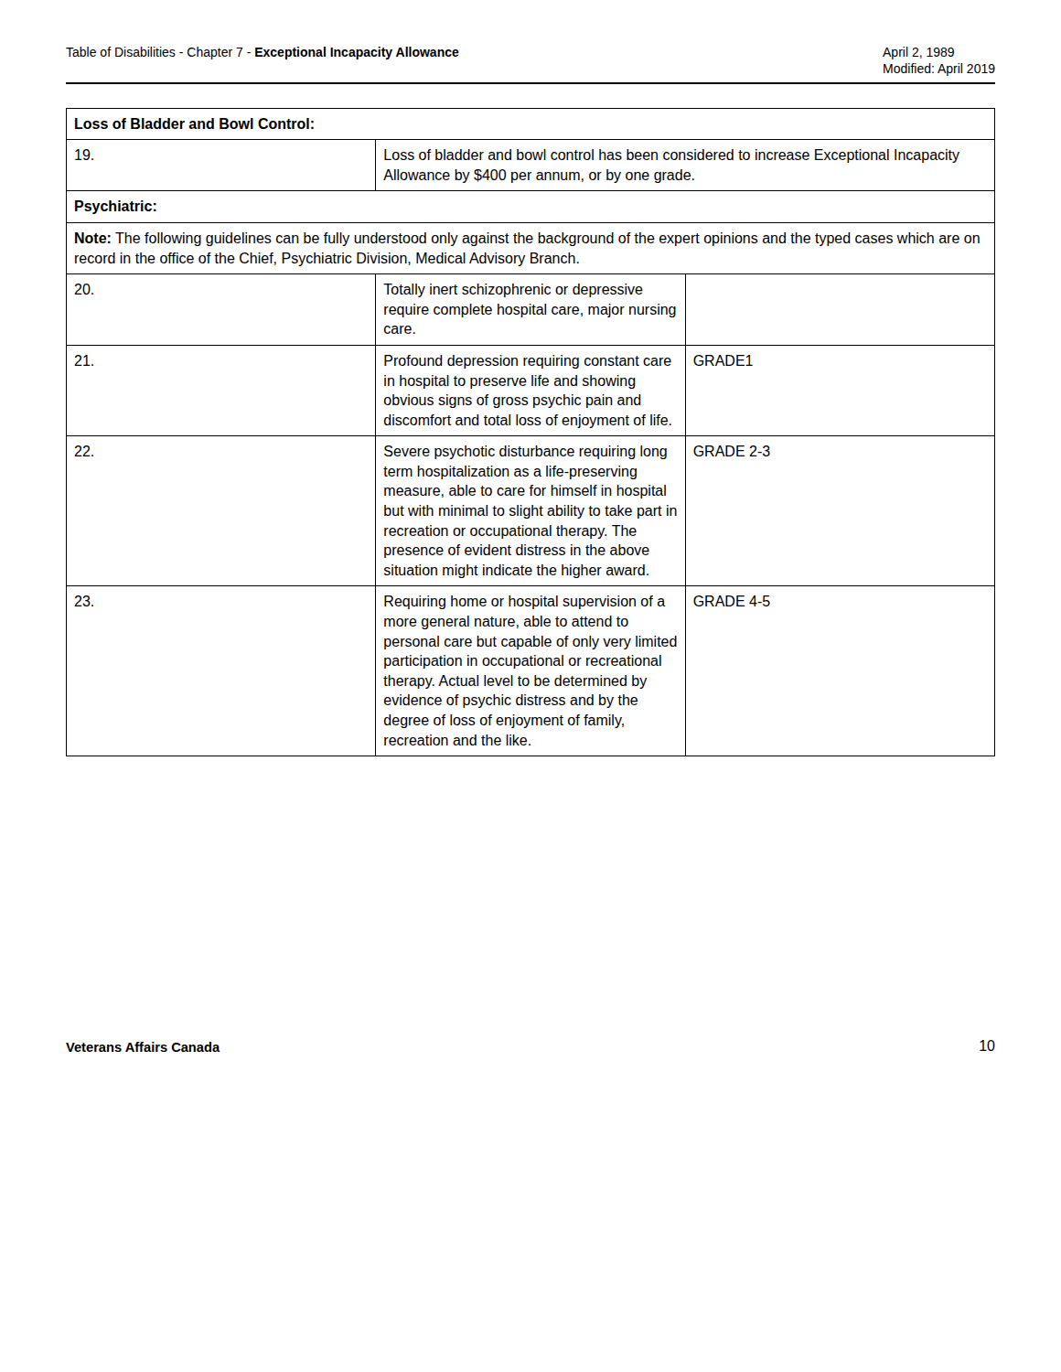Table of Disabilities - Chapter 7 - Exceptional Incapacity Allowance
April 2, 1989
Modified: April 2019
| Loss of Bladder and Bowl Control: |
| 19. | Loss of bladder and bowl control has been considered to increase Exceptional Incapacity Allowance by $400 per annum, or by one grade. |
| Psychiatric: |
| Note: The following guidelines can be fully understood only against the background of the expert opinions and the typed cases which are on record in the office of the Chief, Psychiatric Division, Medical Advisory Branch. |
| 20. | Totally inert schizophrenic or depressive require complete hospital care, major nursing care. | |
| 21. | Profound depression requiring constant care in hospital to preserve life and showing obvious signs of gross psychic pain and discomfort and total loss of enjoyment of life. | GRADE1 |
| 22. | Severe psychotic disturbance requiring long term hospitalization as a life-preserving measure, able to care for himself in hospital but with minimal to slight ability to take part in recreation or occupational therapy. The presence of evident distress in the above situation might indicate the higher award. | GRADE 2-3 |
| 23. | Requiring home or hospital supervision of a more general nature, able to attend to personal care but capable of only very limited participation in occupational or recreational therapy. Actual level to be determined by evidence of psychic distress and by the degree of loss of enjoyment of family, recreation and the like. | GRADE 4-5 |
Veterans Affairs Canada
10